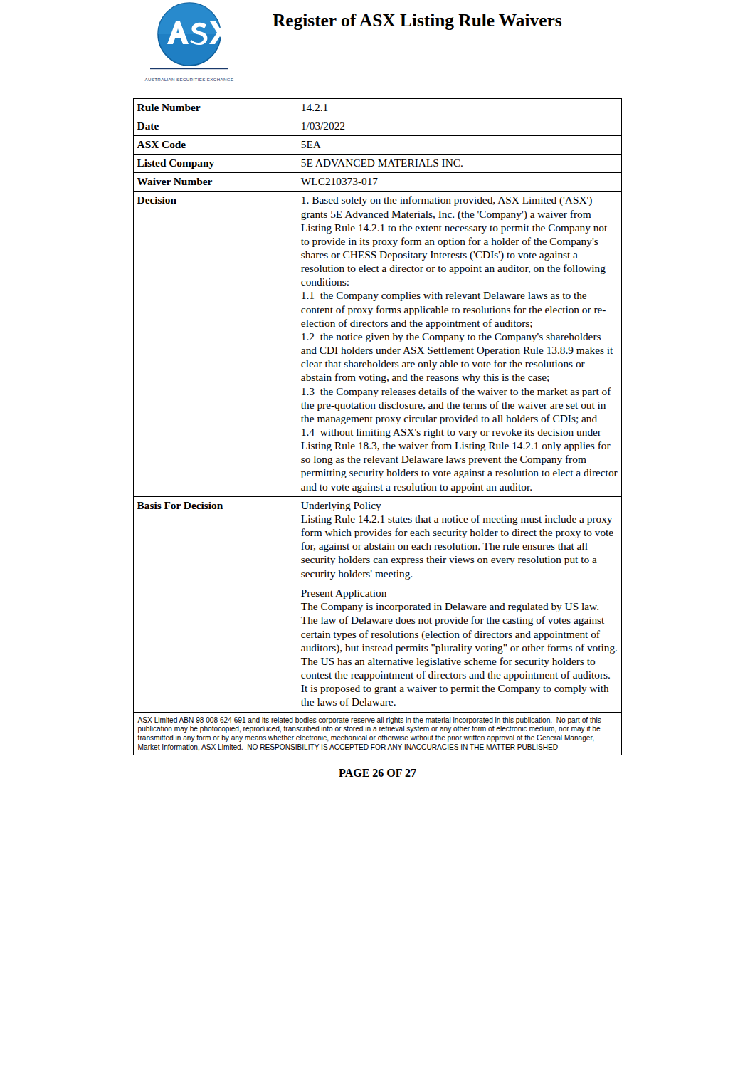AUSTRALIAN SECURITIES EXCHANGE
Register of ASX Listing Rule Waivers
| Rule Number | 14.2.1 |
| Date | 1/03/2022 |
| ASX Code | 5EA |
| Listed Company | 5E ADVANCED MATERIALS INC. |
| Waiver Number | WLC210373-017 |
| Decision | 1. Based solely on the information provided, ASX Limited ('ASX') grants 5E Advanced Materials, Inc. (the 'Company') a waiver from Listing Rule 14.2.1 to the extent necessary to permit the Company not to provide in its proxy form an option for a holder of the Company's shares or CHESS Depositary Interests ('CDIs') to vote against a resolution to elect a director or to appoint an auditor, on the following conditions: 1.1 the Company complies with relevant Delaware laws as to the content of proxy forms applicable to resolutions for the election or re-election of directors and the appointment of auditors; 1.2 the notice given by the Company to the Company's shareholders and CDI holders under ASX Settlement Operation Rule 13.8.9 makes it clear that shareholders are only able to vote for the resolutions or abstain from voting, and the reasons why this is the case; 1.3 the Company releases details of the waiver to the market as part of the pre-quotation disclosure, and the terms of the waiver are set out in the management proxy circular provided to all holders of CDIs; and 1.4 without limiting ASX's right to vary or revoke its decision under Listing Rule 18.3, the waiver from Listing Rule 14.2.1 only applies for so long as the relevant Delaware laws prevent the Company from permitting security holders to vote against a resolution to elect a director and to vote against a resolution to appoint an auditor. |
| Basis For Decision | Underlying Policy Listing Rule 14.2.1 states that a notice of meeting must include a proxy form which provides for each security holder to direct the proxy to vote for, against or abstain on each resolution. The rule ensures that all security holders can express their views on every resolution put to a security holders' meeting. Present Application The Company is incorporated in Delaware and regulated by US law. The law of Delaware does not provide for the casting of votes against certain types of resolutions (election of directors and appointment of auditors), but instead permits "plurality voting" or other forms of voting. The US has an alternative legislative scheme for security holders to contest the reappointment of directors and the appointment of auditors. It is proposed to grant a waiver to permit the Company to comply with the laws of Delaware. |
ASX Limited ABN 98 008 624 691 and its related bodies corporate reserve all rights in the material incorporated in this publication. No part of this publication may be photocopied, reproduced, transcribed into or stored in a retrieval system or any other form of electronic medium, nor may it be transmitted in any form or by any means whether electronic, mechanical or otherwise without the prior written approval of the General Manager, Market Information, ASX Limited. NO RESPONSIBILITY IS ACCEPTED FOR ANY INACCURACIES IN THE MATTER PUBLISHED
PAGE 26 OF 27